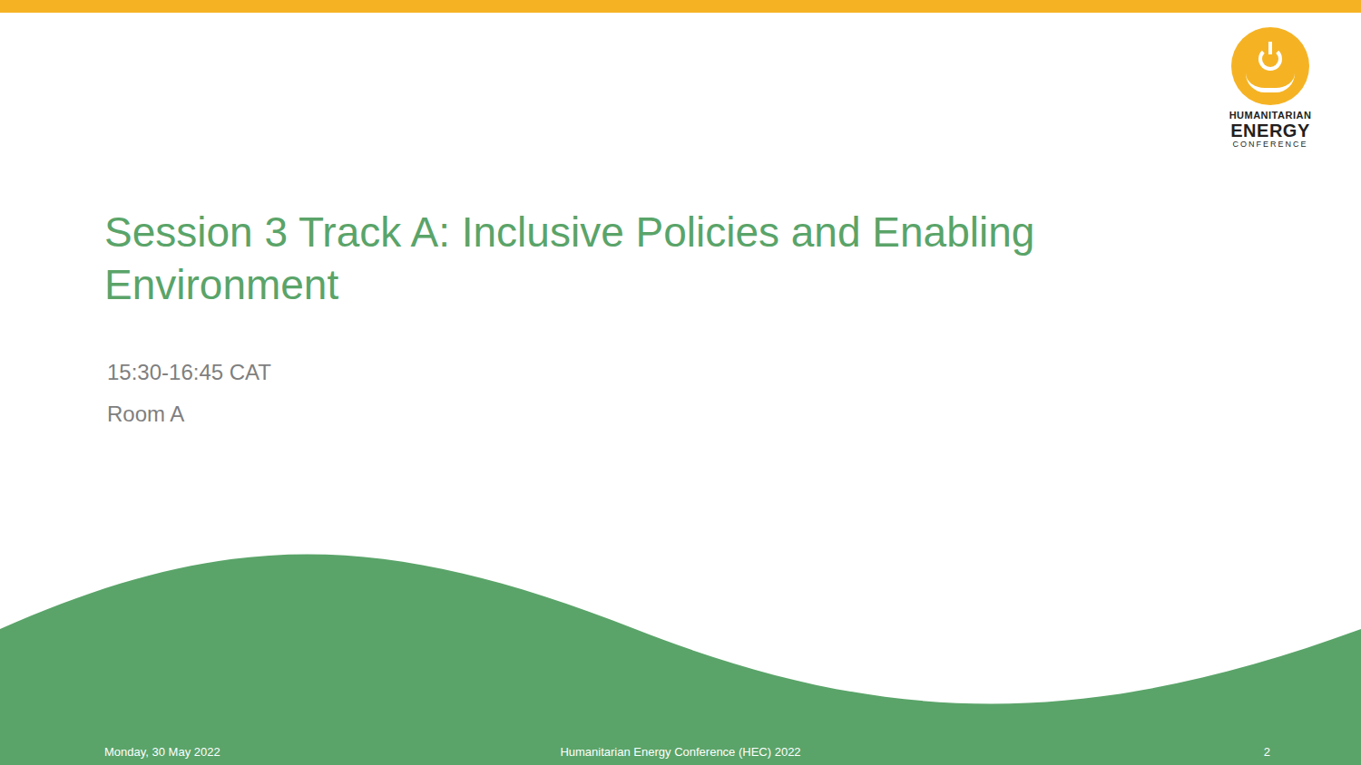HUMANITARIAN
ENERGY
CONFERENCE
Session 3 Track A: Inclusive Policies and Enabling Environment
15:30-16:45 CAT
Room A
Monday, 30 May 2022 Humanitarian Energy Conference (HEC) 2022 2